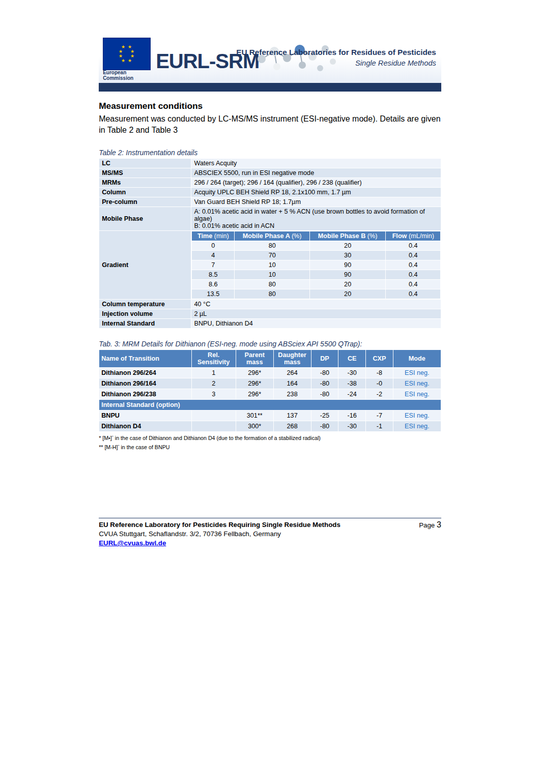★ ★
★ ★
★ ★
★ ★
European
Commission
EURL-SRM
EU Reference Laboratories for Residues of Pesticides
Single Residue Methods
Measurement conditions
Measurement was conducted by LC-MS/MS instrument (ESI-negative mode). Details are given in Table 2 and Table 3
Table 2: Instrumentation details
| LC | Waters Acquity |
| MS/MS | ABSCIEX 5500, run in ESI negative mode |
| MRMs | 296 / 264 (target); 296 / 164 (qualifier), 296 / 238 (qualifier) |
| Column | Acquity UPLC BEH Shield RP 18, 2.1x100 mm, 1.7 µm |
| Pre-column | Van Guard BEH Shield RP 18; 1.7µm |
| Mobile Phase | A: 0.01% acetic acid in water + 5 % ACN (use brown bottles to avoid formation of algae) B: 0.01% acetic acid in ACN |
| Gradient | / Time (min) / Mobile Phase A (%) / Mobile Phase B (%) / Flow (mL/min) / / --- / --- / --- / --- / / 0 / 80 / 20 / 0.4 / / 4 / 70 / 30 / 0.4 / / 7 / 10 / 90 / 0.4 / / 8.5 / 10 / 90 / 0.4 / / 8.6 / 80 / 20 / 0.4 / / 13.5 / 80 / 20 / 0.4 / |
| Column temperature | 40 °C |
| Injection volume | 2 µL |
| Internal Standard | BNPU, Dithianon D4 |
Tab. 3: MRM Details for Dithianon (ESI-neg. mode using ABSciex API 5500 QTrap):
| Name of Transition | Rel. Sensitivity | Parent mass | Daughter mass | DP | CE | CXP | Mode |
| --- | --- | --- | --- | --- | --- | --- | --- |
| Dithianon 296/264 | 1 | 296* | 264 | -80 | -30 | -8 | ESI neg. |
| Dithianon 296/164 | 2 | 296* | 164 | -80 | -38 | -0 | ESI neg. |
| Dithianon 296/238 | 3 | 296* | 238 | -80 | -24 | -2 | ESI neg. |
| Internal Standard (option) |
| BNPU | | 301** | 137 | -25 | -16 | -7 | ESI neg. |
| Dithianon D4 | | 300* | 268 | -80 | -30 | -1 | ESI neg. |
* [M•]- in the case of Dithianon and Dithianon D4 (due to the formation of a stabilized radical)
** [M-H]- in the case of BNPU
EU Reference Laboratory for Pesticides Requiring Single Residue Methods
CVUA Stuttgart, Schaflandstr. 3/2, 70736 Fellbach, Germany
EURL@cvuas.bwl.de
Page 3